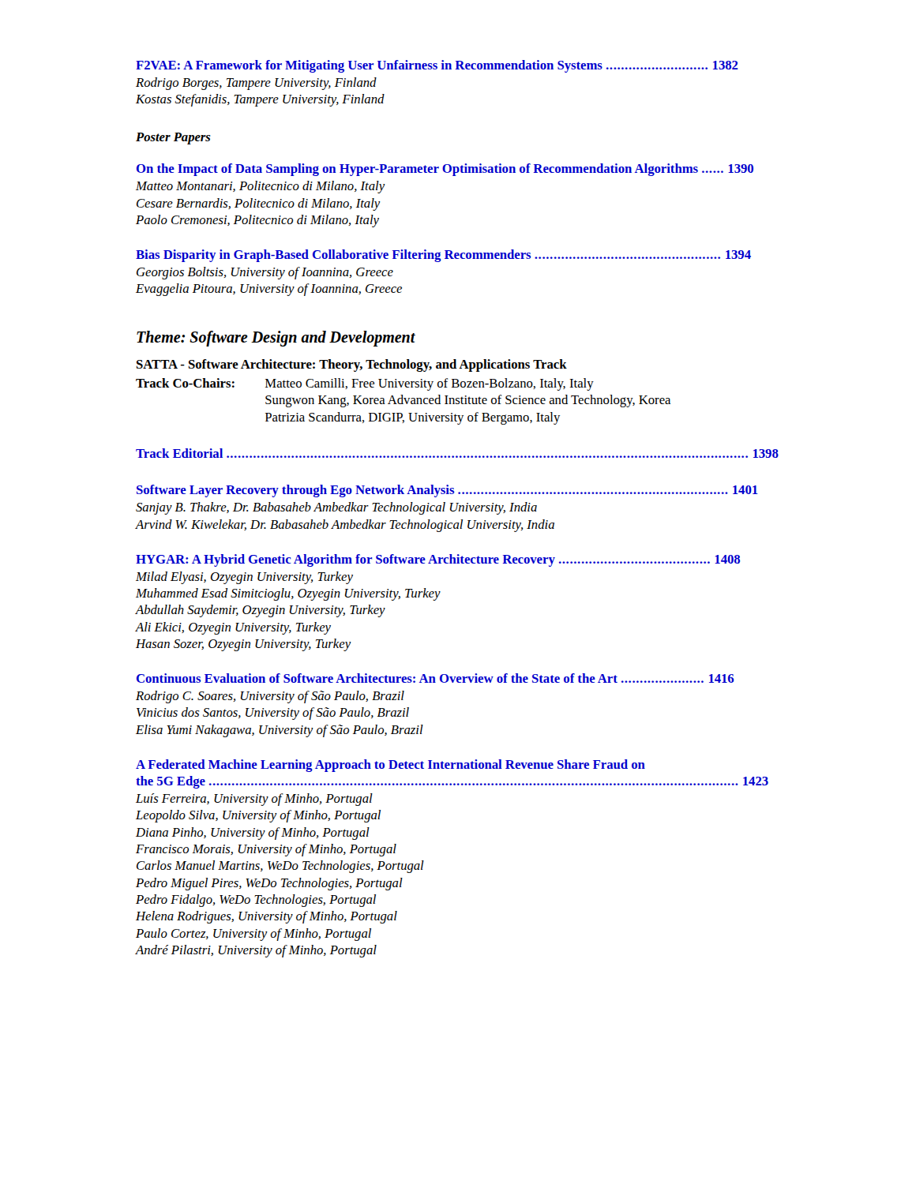F2VAE: A Framework for Mitigating User Unfairness in Recommendation Systems ........................... 1382 Rodrigo Borges, Tampere University, Finland Kostas Stefanidis, Tampere University, Finland
Poster Papers
On the Impact of Data Sampling on Hyper-Parameter Optimisation of Recommendation Algorithms ...... 1390 Matteo Montanari, Politecnico di Milano, Italy Cesare Bernardis, Politecnico di Milano, Italy Paolo Cremonesi, Politecnico di Milano, Italy
Bias Disparity in Graph-Based Collaborative Filtering Recommenders ................................................. 1394 Georgios Boltsis, University of Ioannina, Greece Evaggelia Pitoura, University of Ioannina, Greece
Theme: Software Design and Development
SATTA - Software Architecture: Theory, Technology, and Applications Track
Track Co-Chairs:
Matteo Camilli, Free University of Bozen-Bolzano, Italy, Italy Sungwon Kang, Korea Advanced Institute of Science and Technology, Korea Patrizia Scandurra, DIGIP, University of Bergamo, Italy
Track Editorial ......................................................................................................................................... 1398
Software Layer Recovery through Ego Network Analysis ....................................................................... 1401 Sanjay B. Thakre, Dr. Babasaheb Ambedkar Technological University, India Arvind W. Kiwelekar, Dr. Babasaheb Ambedkar Technological University, India
HYGAR: A Hybrid Genetic Algorithm for Software Architecture Recovery ........................................ 1408 Milad Elyasi, Ozyegin University, Turkey Muhammed Esad Simitcioglu, Ozyegin University, Turkey Abdullah Saydemir, Ozyegin University, Turkey Ali Ekici, Ozyegin University, Turkey Hasan Sozer, Ozyegin University, Turkey
Continuous Evaluation of Software Architectures: An Overview of the State of the Art ...................... 1416 Rodrigo C. Soares, University of São Paulo, Brazil Vinicius dos Santos, University of São Paulo, Brazil Elisa Yumi Nakagawa, University of São Paulo, Brazil
A Federated Machine Learning Approach to Detect International Revenue Share Fraud on
the 5G Edge ........................................................................................................................................... 1423 Luís Ferreira, University of Minho, Portugal Leopoldo Silva, University of Minho, Portugal Diana Pinho, University of Minho, Portugal Francisco Morais, University of Minho, Portugal Carlos Manuel Martins, WeDo Technologies, Portugal Pedro Miguel Pires, WeDo Technologies, Portugal Pedro Fidalgo, WeDo Technologies, Portugal Helena Rodrigues, University of Minho, Portugal Paulo Cortez, University of Minho, Portugal André Pilastri, University of Minho, Portugal